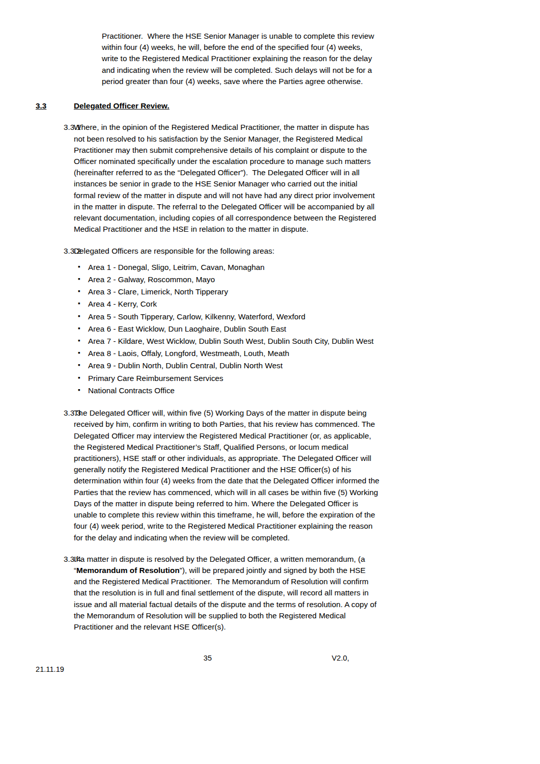Practitioner. Where the HSE Senior Manager is unable to complete this review within four (4) weeks, he will, before the end of the specified four (4) weeks, write to the Registered Medical Practitioner explaining the reason for the delay and indicating when the review will be completed. Such delays will not be for a period greater than four (4) weeks, save where the Parties agree otherwise.
3.3 Delegated Officer Review.
3.3.1
Where, in the opinion of the Registered Medical Practitioner, the matter in dispute has not been resolved to his satisfaction by the Senior Manager, the Registered Medical Practitioner may then submit comprehensive details of his complaint or dispute to the Officer nominated specifically under the escalation procedure to manage such matters (hereinafter referred to as the “Delegated Officer”). The Delegated Officer will in all instances be senior in grade to the HSE Senior Manager who carried out the initial formal review of the matter in dispute and will not have had any direct prior involvement in the matter in dispute. The referral to the Delegated Officer will be accompanied by all relevant documentation, including copies of all correspondence between the Registered Medical Practitioner and the HSE in relation to the matter in dispute.
3.3.2
Delegated Officers are responsible for the following areas:
Area 1 - Donegal, Sligo, Leitrim, Cavan, Monaghan
Area 2 - Galway, Roscommon, Mayo
Area 3 - Clare, Limerick, North Tipperary
Area 4 - Kerry, Cork
Area 5 - South Tipperary, Carlow, Kilkenny, Waterford, Wexford
Area 6 - East Wicklow, Dun Laoghaire, Dublin South East
Area 7 - Kildare, West Wicklow, Dublin South West, Dublin South City, Dublin West
Area 8 - Laois, Offaly, Longford, Westmeath, Louth, Meath
Area 9 - Dublin North, Dublin Central, Dublin North West
Primary Care Reimbursement Services
National Contracts Office
3.3.3
The Delegated Officer will, within five (5) Working Days of the matter in dispute being received by him, confirm in writing to both Parties, that his review has commenced. The Delegated Officer may interview the Registered Medical Practitioner (or, as applicable, the Registered Medical Practitioner’s Staff, Qualified Persons, or locum medical practitioners), HSE staff or other individuals, as appropriate. The Delegated Officer will generally notify the Registered Medical Practitioner and the HSE Officer(s) of his determination within four (4) weeks from the date that the Delegated Officer informed the Parties that the review has commenced, which will in all cases be within five (5) Working Days of the matter in dispute being referred to him. Where the Delegated Officer is unable to complete this review within this timeframe, he will, before the expiration of the four (4) week period, write to the Registered Medical Practitioner explaining the reason for the delay and indicating when the review will be completed.
3.3.4
If a matter in dispute is resolved by the Delegated Officer, a written memorandum, (a “Memorandum of Resolution”), will be prepared jointly and signed by both the HSE and the Registered Medical Practitioner. The Memorandum of Resolution will confirm that the resolution is in full and final settlement of the dispute, will record all matters in issue and all material factual details of the dispute and the terms of resolution. A copy of the Memorandum of Resolution will be supplied to both the Registered Medical Practitioner and the relevant HSE Officer(s).
35 V2.0, 21.11.19